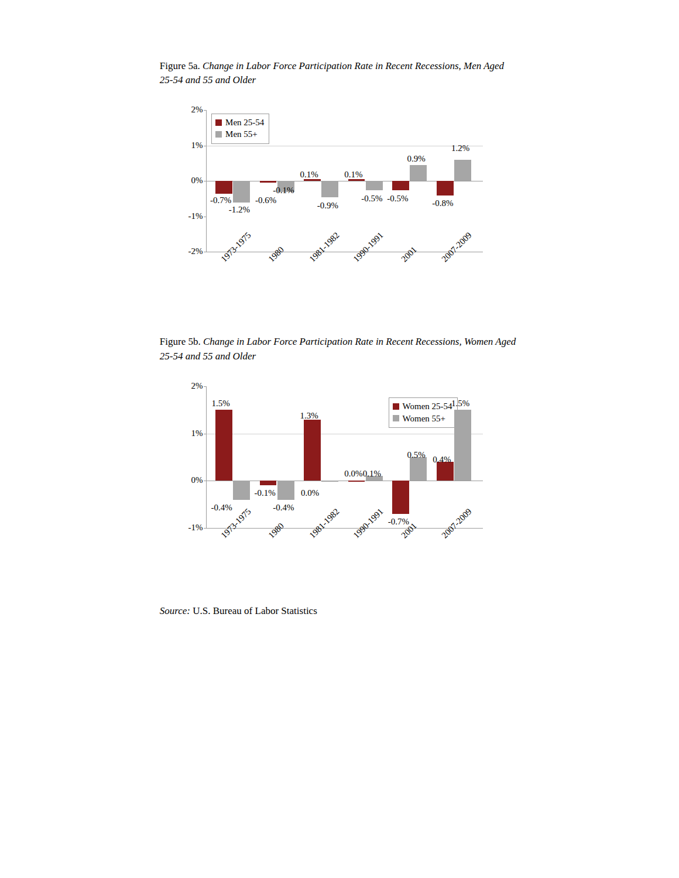Figure 5a. Change in Labor Force Participation Rate in Recent Recessions, Men Aged 25-54 and 55 and Older
Men 25-54
Men 55+
2%
1%
0%
-1%
-2%
-0.7%
-1.2%
1973-1975
-0.1%
-0.6%
1980
0.1%
-0.9%
1981-1982
0.1%
-0.5%
1990-1991
-0.5%
0.9%
2001
-0.8%
1.2%
2007-2009
Figure 5b. Change in Labor Force Participation Rate in Recent Recessions, Women Aged 25-54 and 55 and Older
Women 25-54
Women 55+
2%
1%
0%
-1%
1.5%
-0.4%
1973-1975
-0.1%
-0.4%
1980
1.3%
0.0%
1981-1982
0.0%
0.1%
1990-1991
-0.7%
0.5%
2001
0.4%
1.5%
2007-2009
Source: U.S. Bureau of Labor Statistics